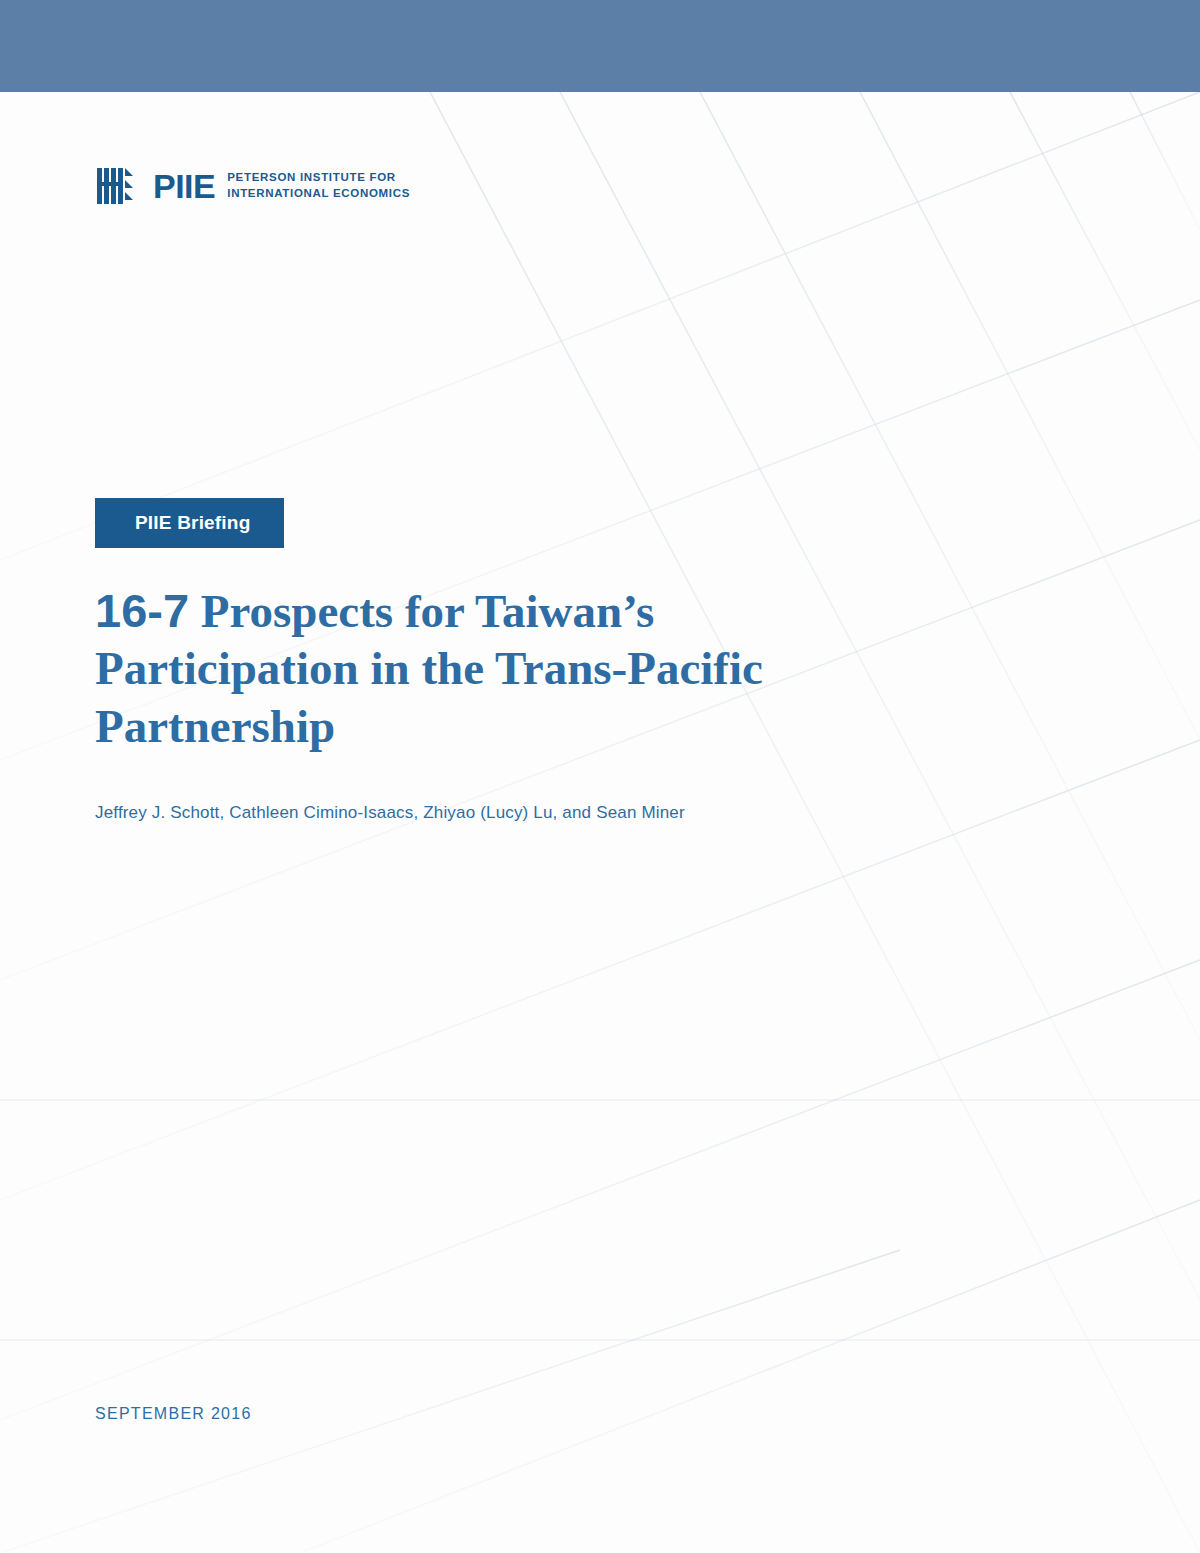PIIE Peterson Institute for
International Economics
PIIE Briefing
16-7 Prospects for Taiwan’s Participation in the Trans-Pacific Partnership
Jeffrey J. Schott, Cathleen Cimino-Isaacs, Zhiyao (Lucy) Lu, and Sean Miner
SEPTEMBER 2016